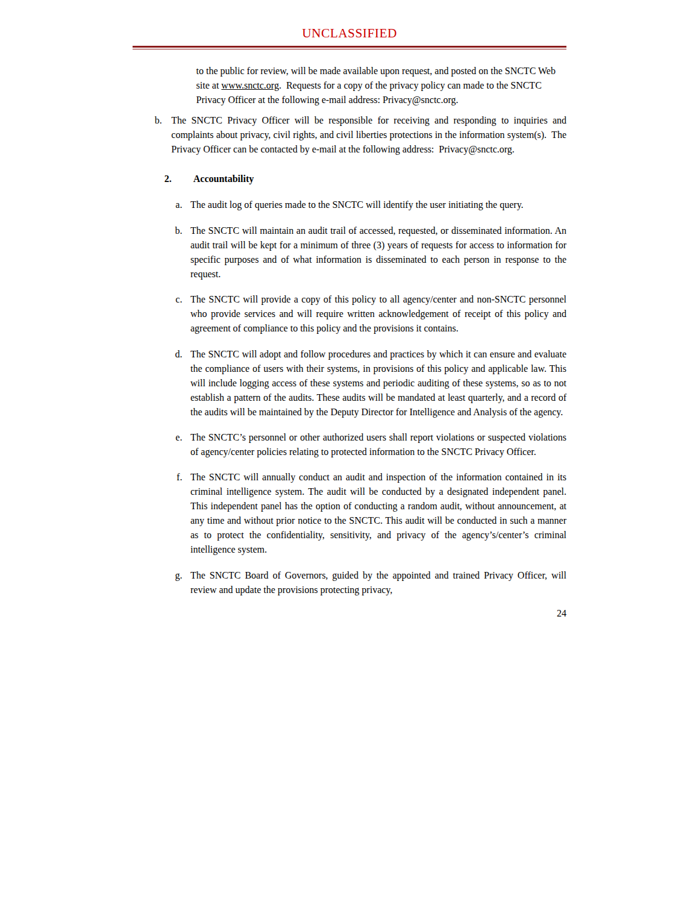UNCLASSIFIED
to the public for review, will be made available upon request, and posted on the SNCTC Web site at www.snctc.org. Requests for a copy of the privacy policy can made to the SNCTC Privacy Officer at the following e-mail address: Privacy@snctc.org.
The SNCTC Privacy Officer will be responsible for receiving and responding to inquiries and complaints about privacy, civil rights, and civil liberties protections in the information system(s). The Privacy Officer can be contacted by e-mail at the following address: Privacy@snctc.org.
2. Accountability
The audit log of queries made to the SNCTC will identify the user initiating the query.
The SNCTC will maintain an audit trail of accessed, requested, or disseminated information. An audit trail will be kept for a minimum of three (3) years of requests for access to information for specific purposes and of what information is disseminated to each person in response to the request.
The SNCTC will provide a copy of this policy to all agency/center and non-SNCTC personnel who provide services and will require written acknowledgement of receipt of this policy and agreement of compliance to this policy and the provisions it contains.
The SNCTC will adopt and follow procedures and practices by which it can ensure and evaluate the compliance of users with their systems, in provisions of this policy and applicable law. This will include logging access of these systems and periodic auditing of these systems, so as to not establish a pattern of the audits. These audits will be mandated at least quarterly, and a record of the audits will be maintained by the Deputy Director for Intelligence and Analysis of the agency.
The SNCTC’s personnel or other authorized users shall report violations or suspected violations of agency/center policies relating to protected information to the SNCTC Privacy Officer.
The SNCTC will annually conduct an audit and inspection of the information contained in its criminal intelligence system. The audit will be conducted by a designated independent panel. This independent panel has the option of conducting a random audit, without announcement, at any time and without prior notice to the SNCTC. This audit will be conducted in such a manner as to protect the confidentiality, sensitivity, and privacy of the agency’s/center’s criminal intelligence system.
The SNCTC Board of Governors, guided by the appointed and trained Privacy Officer, will review and update the provisions protecting privacy,
24